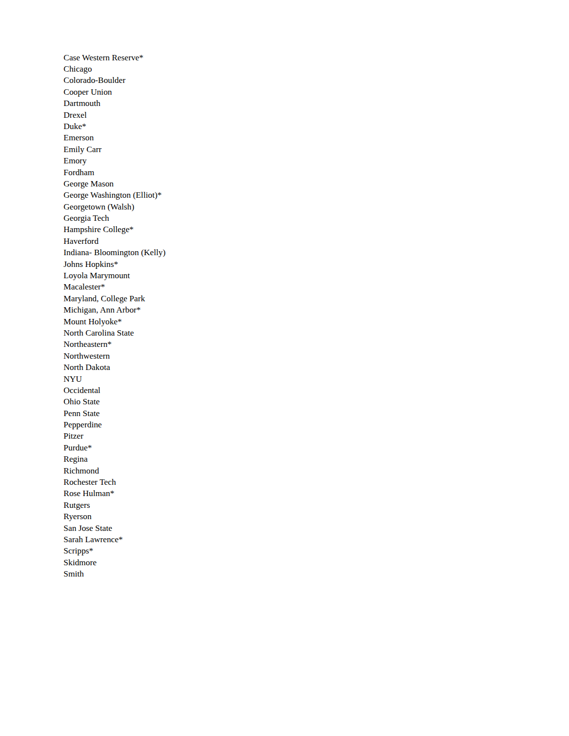Case Western Reserve*
Chicago
Colorado-Boulder
Cooper Union
Dartmouth
Drexel
Duke*
Emerson
Emily Carr
Emory
Fordham
George Mason
George Washington (Elliot)*
Georgetown (Walsh)
Georgia Tech
Hampshire College*
Haverford
Indiana- Bloomington (Kelly)
Johns Hopkins*
Loyola Marymount
Macalester*
Maryland, College Park
Michigan, Ann Arbor*
Mount Holyoke*
North Carolina State
Northeastern*
Northwestern
North Dakota
NYU
Occidental
Ohio State
Penn State
Pepperdine
Pitzer
Purdue*
Regina
Richmond
Rochester Tech
Rose Hulman*
Rutgers
Ryerson
San Jose State
Sarah Lawrence*
Scripps*
Skidmore
Smith